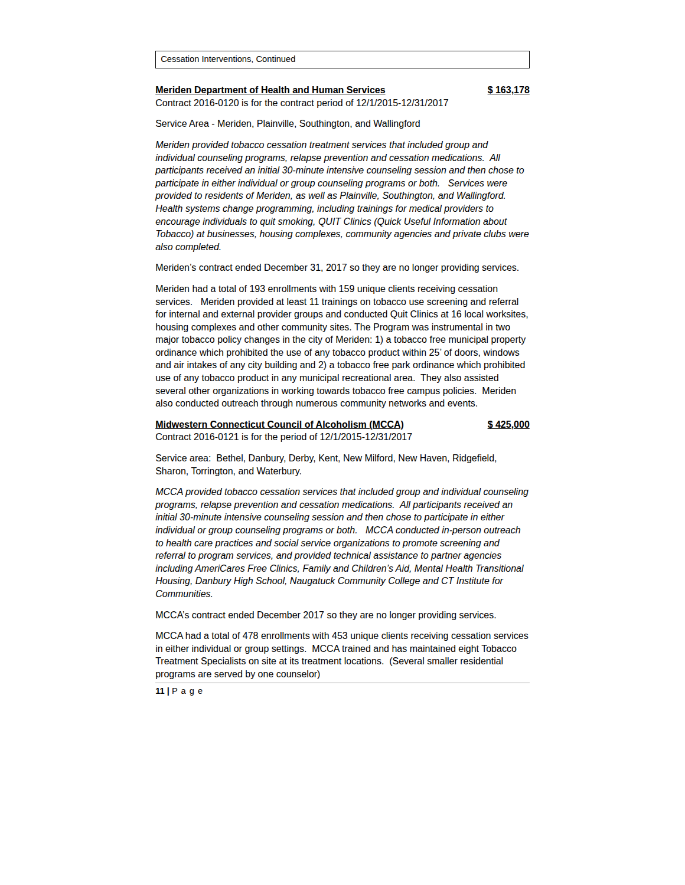Cessation Interventions, Continued
Meriden Department of Health and Human Services $ 163,178
Contract 2016-0120 is for the contract period of 12/1/2015-12/31/2017
Service Area - Meriden, Plainville, Southington, and Wallingford
Meriden provided tobacco cessation treatment services that included group and individual counseling programs, relapse prevention and cessation medications. All participants received an initial 30-minute intensive counseling session and then chose to participate in either individual or group counseling programs or both. Services were provided to residents of Meriden, as well as Plainville, Southington, and Wallingford. Health systems change programming, including trainings for medical providers to encourage individuals to quit smoking, QUIT Clinics (Quick Useful Information about Tobacco) at businesses, housing complexes, community agencies and private clubs were also completed.
Meriden’s contract ended December 31, 2017 so they are no longer providing services.
Meriden had a total of 193 enrollments with 159 unique clients receiving cessation services. Meriden provided at least 11 trainings on tobacco use screening and referral for internal and external provider groups and conducted Quit Clinics at 16 local worksites, housing complexes and other community sites. The Program was instrumental in two major tobacco policy changes in the city of Meriden: 1) a tobacco free municipal property ordinance which prohibited the use of any tobacco product within 25’ of doors, windows and air intakes of any city building and 2) a tobacco free park ordinance which prohibited use of any tobacco product in any municipal recreational area. They also assisted several other organizations in working towards tobacco free campus policies. Meriden also conducted outreach through numerous community networks and events.
Midwestern Connecticut Council of Alcoholism (MCCA) $ 425,000
Contract 2016-0121 is for the period of 12/1/2015-12/31/2017
Service area: Bethel, Danbury, Derby, Kent, New Milford, New Haven, Ridgefield, Sharon, Torrington, and Waterbury.
MCCA provided tobacco cessation services that included group and individual counseling programs, relapse prevention and cessation medications. All participants received an initial 30-minute intensive counseling session and then chose to participate in either individual or group counseling programs or both. MCCA conducted in-person outreach to health care practices and social service organizations to promote screening and referral to program services, and provided technical assistance to partner agencies including AmeriCares Free Clinics, Family and Children’s Aid, Mental Health Transitional Housing, Danbury High School, Naugatuck Community College and CT Institute for Communities.
MCCA’s contract ended December 2017 so they are no longer providing services.
MCCA had a total of 478 enrollments with 453 unique clients receiving cessation services in either individual or group settings. MCCA trained and has maintained eight Tobacco Treatment Specialists on site at its treatment locations. (Several smaller residential programs are served by one counselor)
11 | P a g e